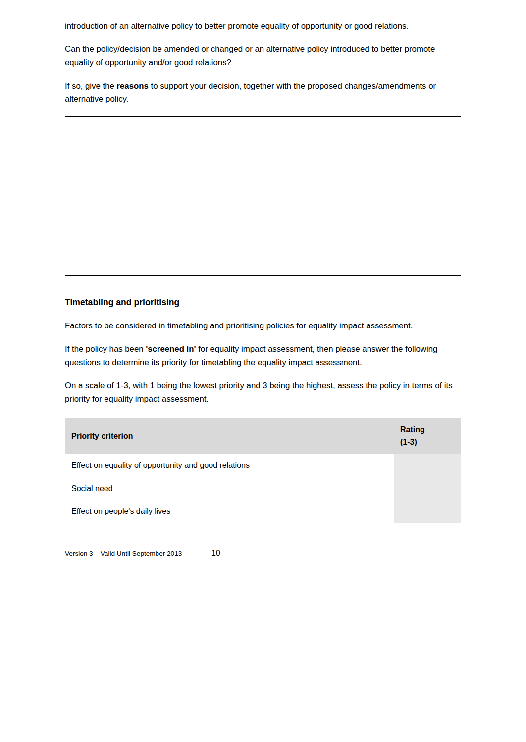introduction of an alternative policy to better promote equality of opportunity or good relations.
Can the policy/decision be amended or changed or an alternative policy introduced to better promote equality of opportunity and/or good relations?
If so, give the reasons to support your decision, together with the proposed changes/amendments or alternative policy.
Timetabling and prioritising
Factors to be considered in timetabling and prioritising policies for equality impact assessment.
If the policy has been 'screened in' for equality impact assessment, then please answer the following questions to determine its priority for timetabling the equality impact assessment.
On a scale of 1-3, with 1 being the lowest priority and 3 being the highest, assess the policy in terms of its priority for equality impact assessment.
| Priority criterion | Rating (1-3) |
| --- | --- |
| Effect on equality of opportunity and good relations | |
| Social need | |
| Effect on people's daily lives | |
Version 3 – Valid Until September 2013 10